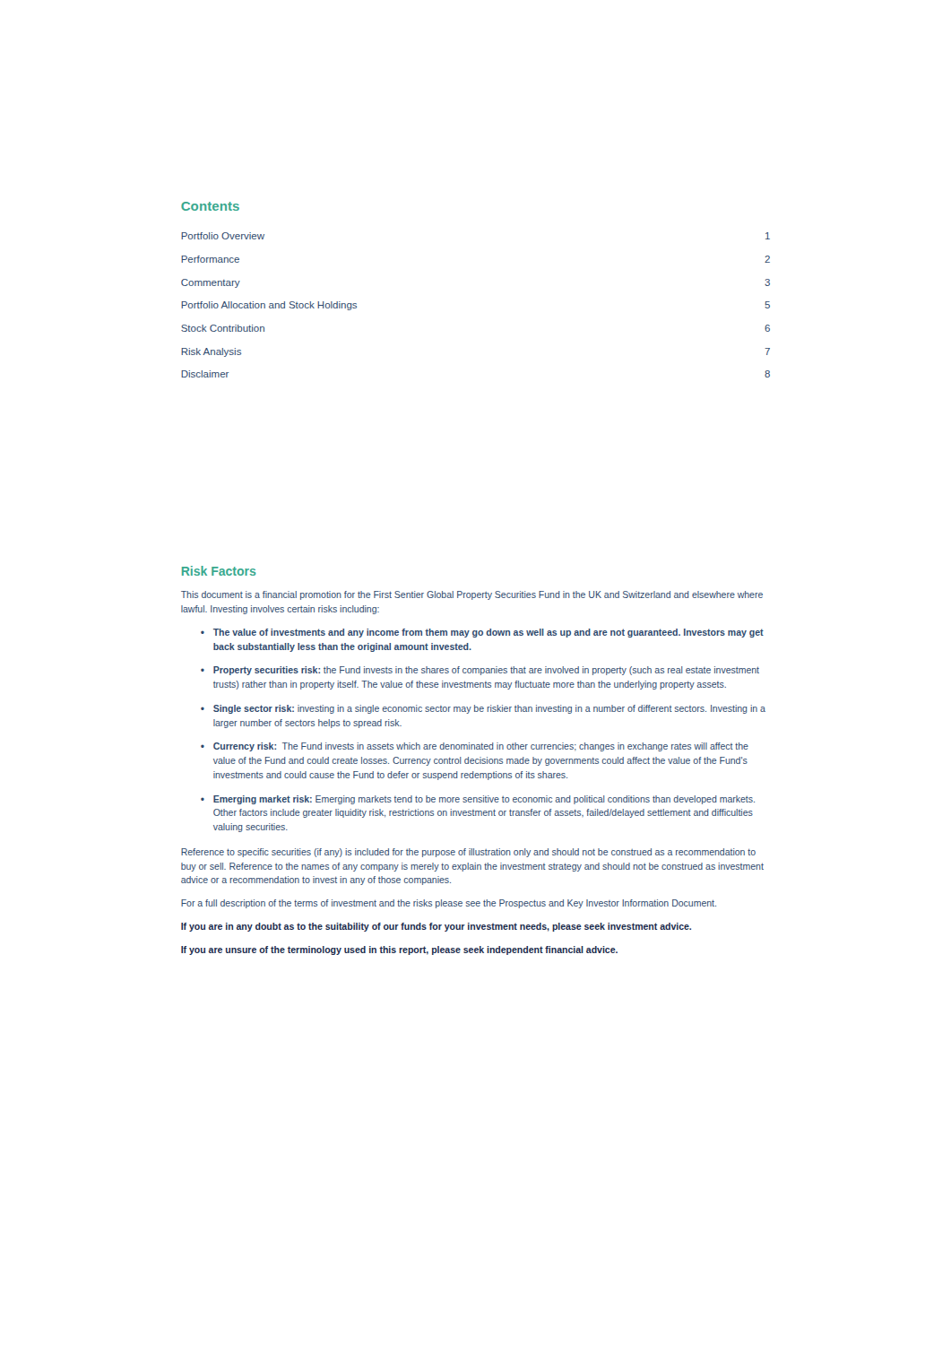Contents
Portfolio Overview 1
Performance 2
Commentary 3
Portfolio Allocation and Stock Holdings 5
Stock Contribution 6
Risk Analysis 7
Disclaimer 8
Risk Factors
This document is a financial promotion for the First Sentier Global Property Securities Fund in the UK and Switzerland and elsewhere where lawful. Investing involves certain risks including:
The value of investments and any income from them may go down as well as up and are not guaranteed. Investors may get back substantially less than the original amount invested.
Property securities risk: the Fund invests in the shares of companies that are involved in property (such as real estate investment trusts) rather than in property itself. The value of these investments may fluctuate more than the underlying property assets.
Single sector risk: investing in a single economic sector may be riskier than investing in a number of different sectors. Investing in a larger number of sectors helps to spread risk.
Currency risk: The Fund invests in assets which are denominated in other currencies; changes in exchange rates will affect the value of the Fund and could create losses. Currency control decisions made by governments could affect the value of the Fund's investments and could cause the Fund to defer or suspend redemptions of its shares.
Emerging market risk: Emerging markets tend to be more sensitive to economic and political conditions than developed markets. Other factors include greater liquidity risk, restrictions on investment or transfer of assets, failed/delayed settlement and difficulties valuing securities.
Reference to specific securities (if any) is included for the purpose of illustration only and should not be construed as a recommendation to buy or sell. Reference to the names of any company is merely to explain the investment strategy and should not be construed as investment advice or a recommendation to invest in any of those companies.
For a full description of the terms of investment and the risks please see the Prospectus and Key Investor Information Document.
If you are in any doubt as to the suitability of our funds for your investment needs, please seek investment advice.
If you are unsure of the terminology used in this report, please seek independent financial advice.